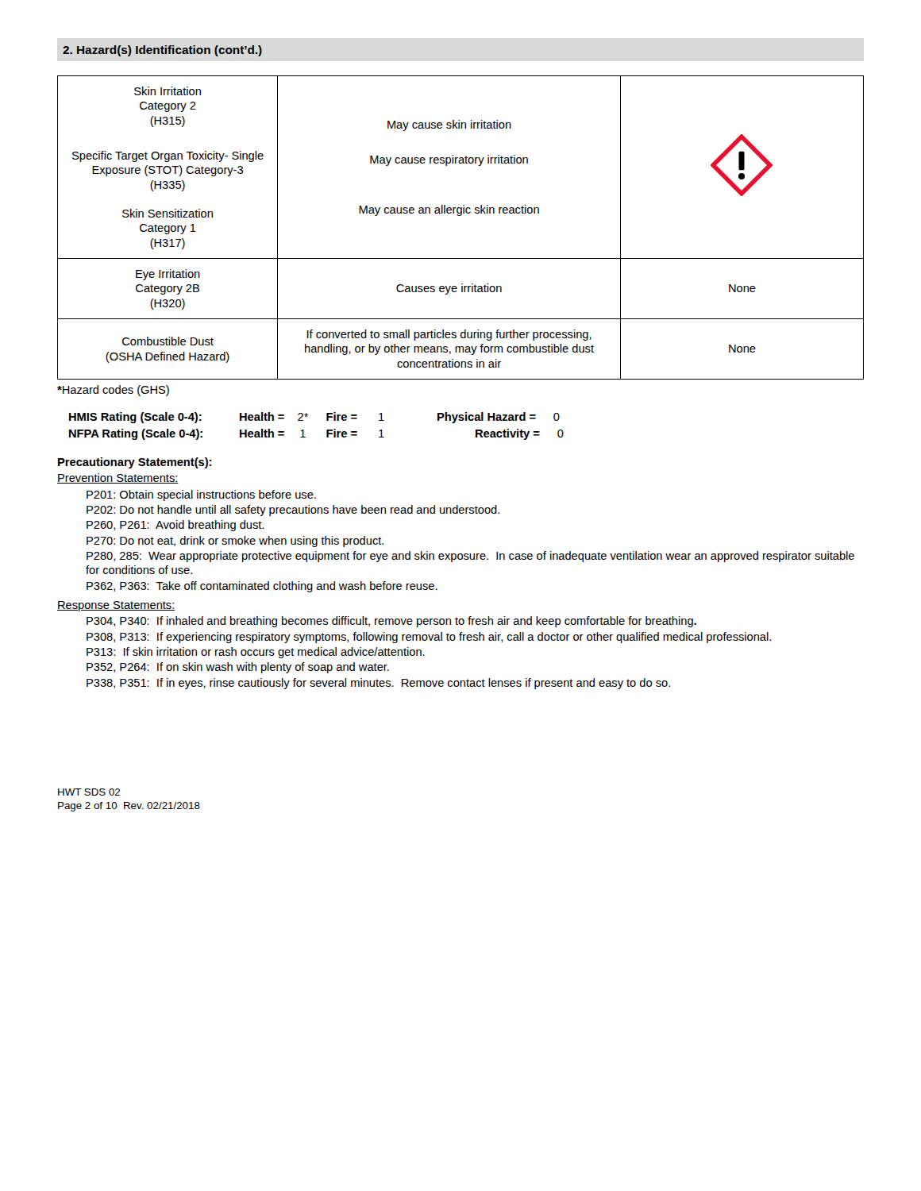2. Hazard(s) Identification (cont’d.)
| Skin Irritation Category 2 (H315) Specific Target Organ Toxicity- Single Exposure (STOT) Category-3 (H335) Skin Sensitization Category 1 (H317) | May cause skin irritation May cause respiratory irritation May cause an allergic skin reaction | |
| Eye Irritation Category 2B (H320) | Causes eye irritation | None |
| Combustible Dust (OSHA Defined Hazard) | If converted to small particles during further processing, handling, or by other means, may form combustible dust concentrations in air | None |
*Hazard codes (GHS)
HMIS Rating (Scale 0-4): Health =2*Fire =1 Physical Hazard =0 NFPA Rating (Scale 0-4): Health =1 Fire =1 Reactivity =0
Precautionary Statement(s):
Prevention Statements:
P201: Obtain special instructions before use.
P202: Do not handle until all safety precautions have been read and understood.
P260, P261: Avoid breathing dust.
P270: Do not eat, drink or smoke when using this product.
P280, 285: Wear appropriate protective equipment for eye and skin exposure. In case of inadequate ventilation wear an approved respirator suitable for conditions of use.
P362, P363: Take off contaminated clothing and wash before reuse.
Response Statements:
P304, P340: If inhaled and breathing becomes difficult, remove person to fresh air and keep comfortable for breathing.
P308, P313: If experiencing respiratory symptoms, following removal to fresh air, call a doctor or other qualified medical professional.
P313: If skin irritation or rash occurs get medical advice/attention.
P352, P264: If on skin wash with plenty of soap and water.
P338, P351: If in eyes, rinse cautiously for several minutes. Remove contact lenses if present and easy to do so.
HWT SDS 02
Page 2 of 10 Rev. 02/21/2018